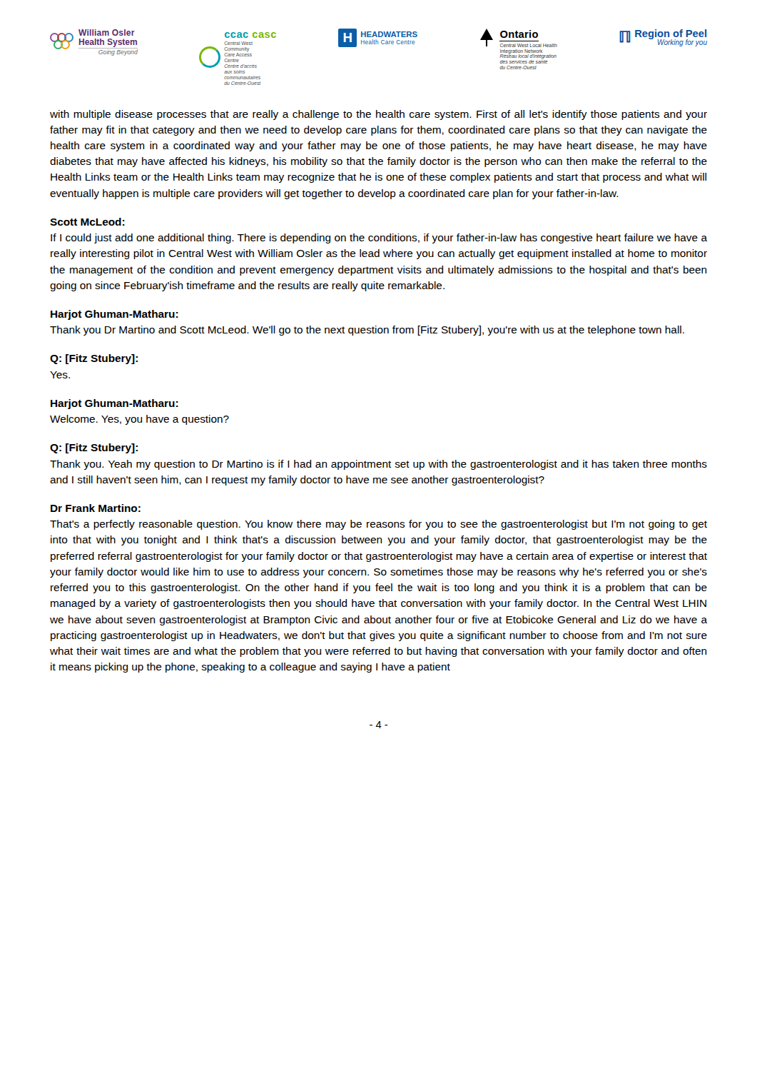William Osler
Health System
Going Beyond
ccac casc
Central West
Community
Care Access
Centre
Centre d'accès
aux soins
communautaires
du Centre-Ouest
H
HEADWATERS
Health Care Centre
Ontario
Central West Local Health
Integration Network
Réseau local d'intégration
des services de santé
du Centre-Ouest
ℿ
Region of Peel
Working for you
with multiple disease processes that are really a challenge to the health care system. First of all let's identify those patients and your father may fit in that category and then we need to develop care plans for them, coordinated care plans so that they can navigate the health care system in a coordinated way and your father may be one of those patients, he may have heart disease, he may have diabetes that may have affected his kidneys, his mobility so that the family doctor is the person who can then make the referral to the Health Links team or the Health Links team may recognize that he is one of these complex patients and start that process and what will eventually happen is multiple care providers will get together to develop a coordinated care plan for your father-in-law.
Scott McLeod:
If I could just add one additional thing. There is depending on the conditions, if your father-in-law has congestive heart failure we have a really interesting pilot in Central West with William Osler as the lead where you can actually get equipment installed at home to monitor the management of the condition and prevent emergency department visits and ultimately admissions to the hospital and that's been going on since February'ish timeframe and the results are really quite remarkable.
Harjot Ghuman-Matharu:
Thank you Dr Martino and Scott McLeod. We'll go to the next question from [Fitz Stubery], you're with us at the telephone town hall.
Q: [Fitz Stubery]:
Yes.
Harjot Ghuman-Matharu:
Welcome. Yes, you have a question?
Q: [Fitz Stubery]:
Thank you. Yeah my question to Dr Martino is if I had an appointment set up with the gastroenterologist and it has taken three months and I still haven't seen him, can I request my family doctor to have me see another gastroenterologist?
Dr Frank Martino:
That's a perfectly reasonable question. You know there may be reasons for you to see the gastroenterologist but I'm not going to get into that with you tonight and I think that's a discussion between you and your family doctor, that gastroenterologist may be the preferred referral gastroenterologist for your family doctor or that gastroenterologist may have a certain area of expertise or interest that your family doctor would like him to use to address your concern. So sometimes those may be reasons why he's referred you or she's referred you to this gastroenterologist. On the other hand if you feel the wait is too long and you think it is a problem that can be managed by a variety of gastroenterologists then you should have that conversation with your family doctor. In the Central West LHIN we have about seven gastroenterologist at Brampton Civic and about another four or five at Etobicoke General and Liz do we have a practicing gastroenterologist up in Headwaters, we don't but that gives you quite a significant number to choose from and I'm not sure what their wait times are and what the problem that you were referred to but having that conversation with your family doctor and often it means picking up the phone, speaking to a colleague and saying I have a patient
- 4 -